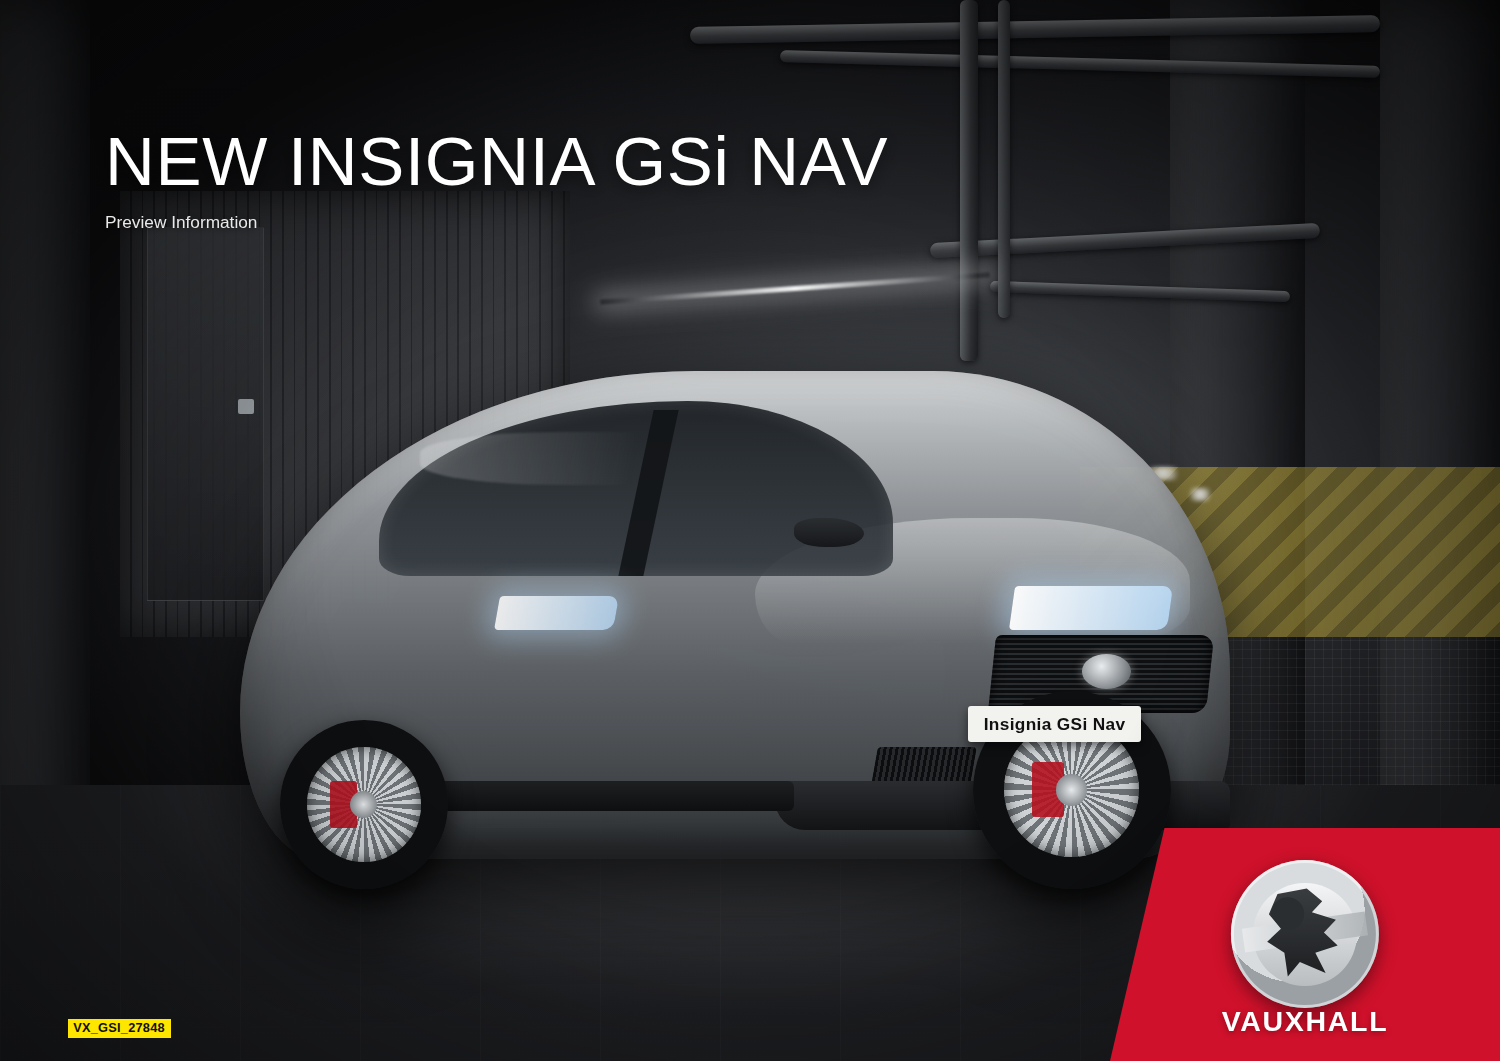New Insignia GSi Nav
Preview Information
Insignia GSi Nav
VAUXHALL
VX_GSI_27848